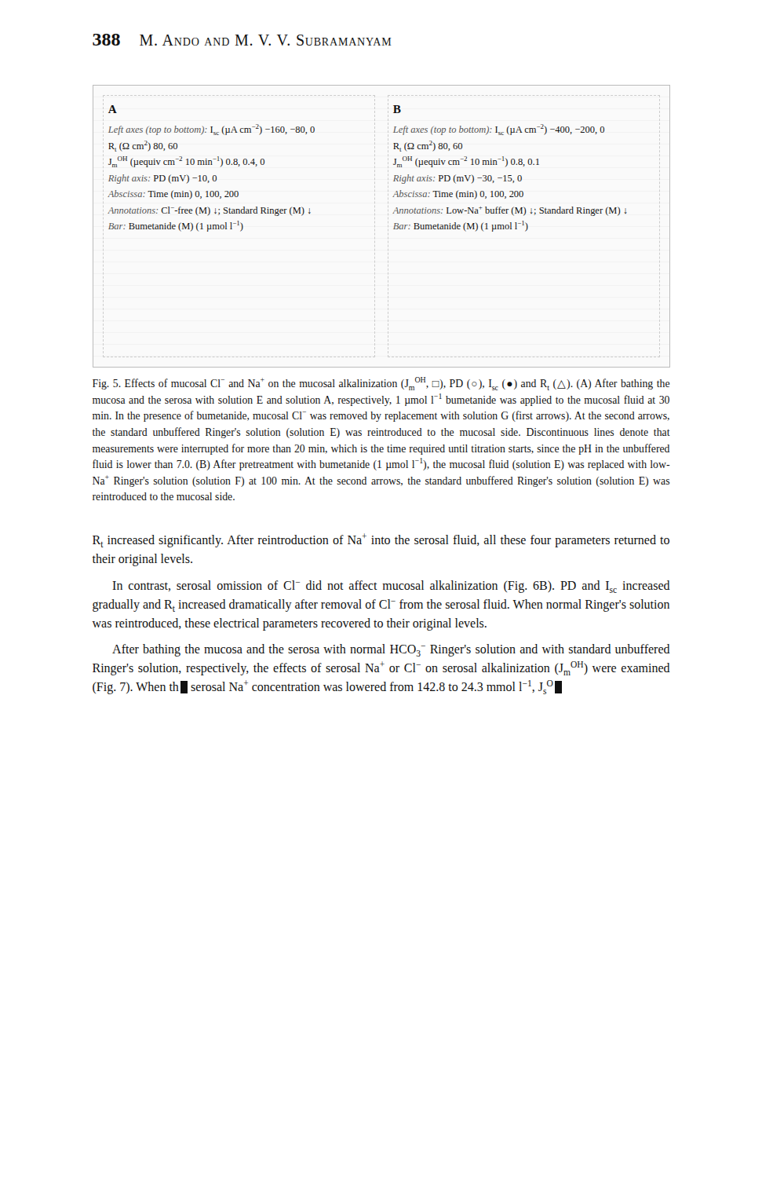388 M. Ando and M. V. V. Subramanyam
A
Left axes (top to bottom): Isc (µA cm−2) −160, −80, 0
Rt (Ω cm2) 80, 60
JmOH (µequiv cm−2 10 min−1) 0.8, 0.4, 0
Right axis: PD (mV) −10, 0
Abscissa: Time (min) 0, 100, 200
Annotations: Cl−-free (M) ↓; Standard Ringer (M) ↓
Bar: Bumetanide (M) (1 µmol l−1)
B
Left axes (top to bottom): Isc (µA cm−2) −400, −200, 0
Rt (Ω cm2) 80, 60
JmOH (µequiv cm−2 10 min−1) 0.8, 0.1
Right axis: PD (mV) −30, −15, 0
Abscissa: Time (min) 0, 100, 200
Annotations: Low-Na+ buffer (M) ↓; Standard Ringer (M) ↓
Bar: Bumetanide (M) (1 µmol l−1)
Fig. 5. Effects of mucosal Cl− and Na+ on the mucosal alkalinization (JmOH, □), PD (○), Isc (●) and Rt (△). (A) After bathing the mucosa and the serosa with solution E and solution A, respectively, 1 µmol l−1 bumetanide was applied to the mucosal fluid at 30 min. In the presence of bumetanide, mucosal Cl− was removed by replacement with solution G (first arrows). At the second arrows, the standard unbuffered Ringer's solution (solution E) was reintroduced to the mucosal side. Discontinuous lines denote that measurements were interrupted for more than 20 min, which is the time required until titration starts, since the pH in the unbuffered fluid is lower than 7.0. (B) After pretreatment with bumetanide (1 µmol l−1), the mucosal fluid (solution E) was replaced with low-Na+ Ringer's solution (solution F) at 100 min. At the second arrows, the standard unbuffered Ringer's solution (solution E) was reintroduced to the mucosal side.
Rt increased significantly. After reintroduction of Na+ into the serosal fluid, all these four parameters returned to their original levels.
In contrast, serosal omission of Cl− did not affect mucosal alkalinization (Fig. 6B). PD and Isc increased gradually and Rt increased dramatically after removal of Cl− from the serosal fluid. When normal Ringer's solution was reintroduced, these electrical parameters recovered to their original levels.
After bathing the mucosa and the serosa with normal HCO3− Ringer's solution and with standard unbuffered Ringer's solution, respectively, the effects of serosal Na+ or Cl− on serosal alkalinization (JmOH) were examined (Fig. 7). When th serosal Na+ concentration was lowered from 142.8 to 24.3 mmol l−1, JsO